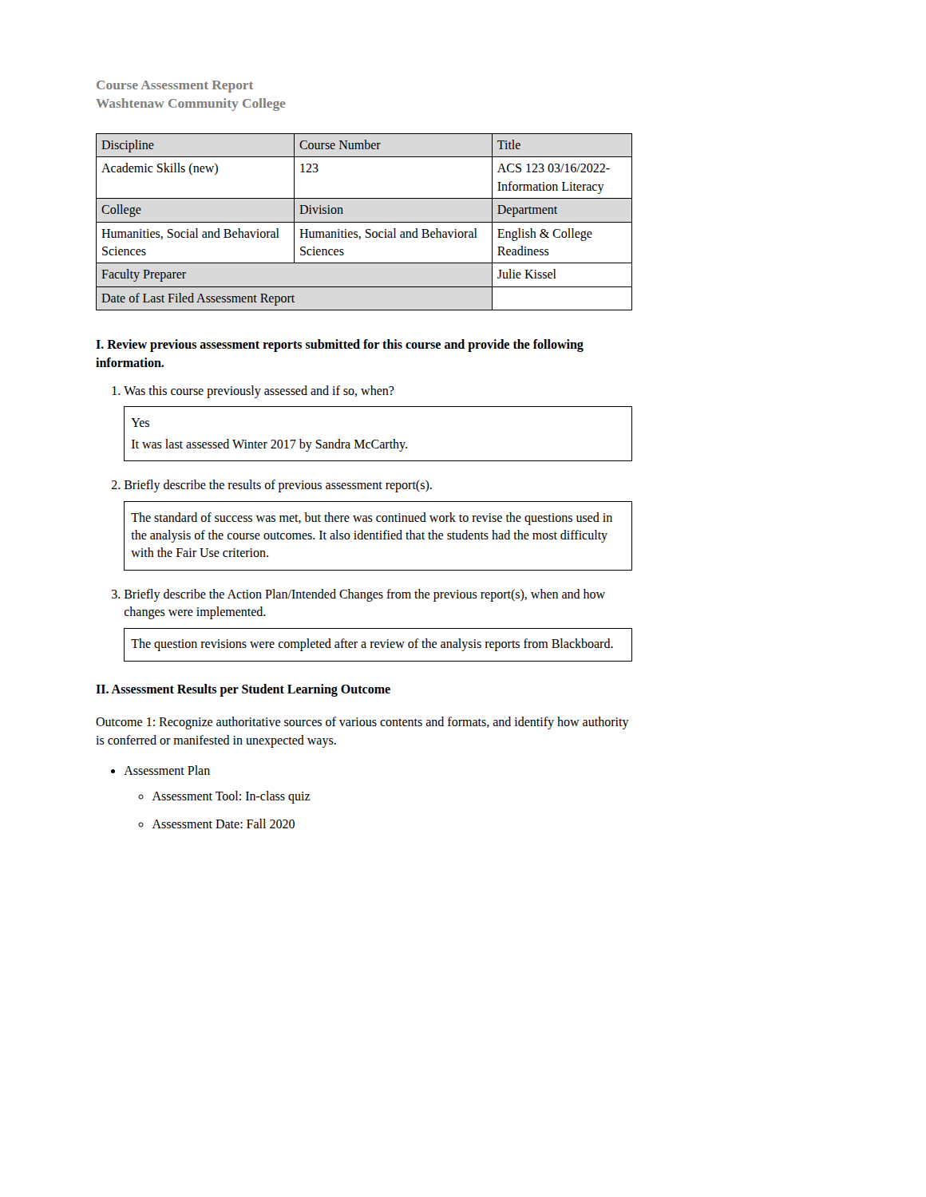Course Assessment Report
Washtenaw Community College
| Discipline | Course Number | Title |
| Academic Skills (new) | 123 | ACS 123 03/16/2022- Information Literacy |
| College | Division | Department |
| Humanities, Social and Behavioral Sciences | Humanities, Social and Behavioral Sciences | English & College Readiness |
| Faculty Preparer | Julie Kissel |
| Date of Last Filed Assessment Report | |
I. Review previous assessment reports submitted for this course and provide the following information.
Was this course previously assessed and if so, when?
Yes
It was last assessed Winter 2017 by Sandra McCarthy.
Briefly describe the results of previous assessment report(s).
The standard of success was met, but there was continued work to revise the questions used in the analysis of the course outcomes. It also identified that the students had the most difficulty with the Fair Use criterion.
Briefly describe the Action Plan/Intended Changes from the previous report(s), when and how changes were implemented.
The question revisions were completed after a review of the analysis reports from Blackboard.
II. Assessment Results per Student Learning Outcome
Outcome 1: Recognize authoritative sources of various contents and formats, and identify how authority is conferred or manifested in unexpected ways.
Assessment Plan
Assessment Tool: In-class quiz
Assessment Date: Fall 2020